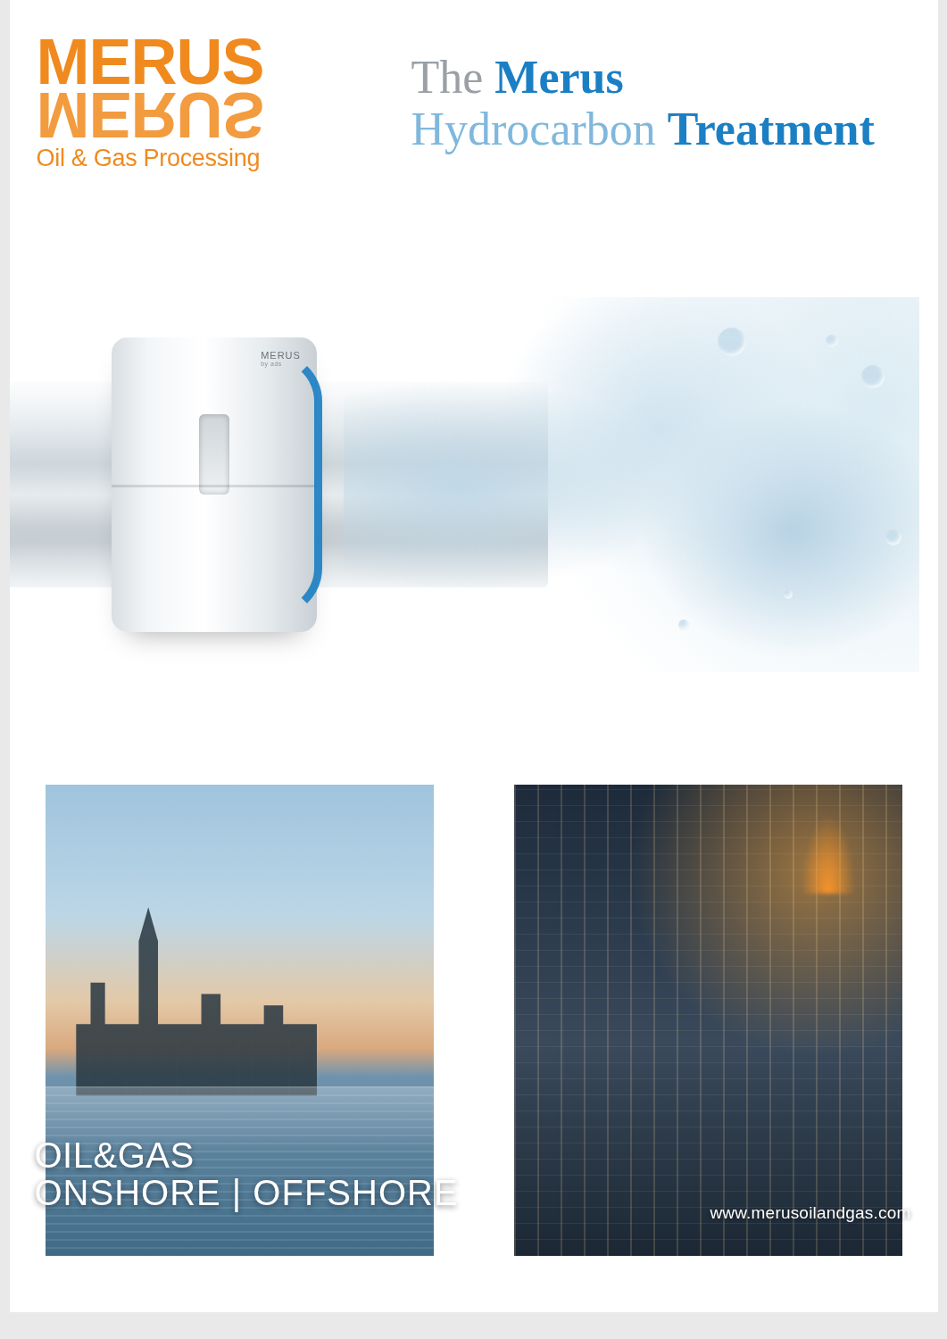MERUS
MERUS
Oil & Gas Processing
The Merus
Hydrocarbon Treatment
MERUSby ads
OIL&GAS ONSHORE | OFFSHORE
www.merusoilandgas.com